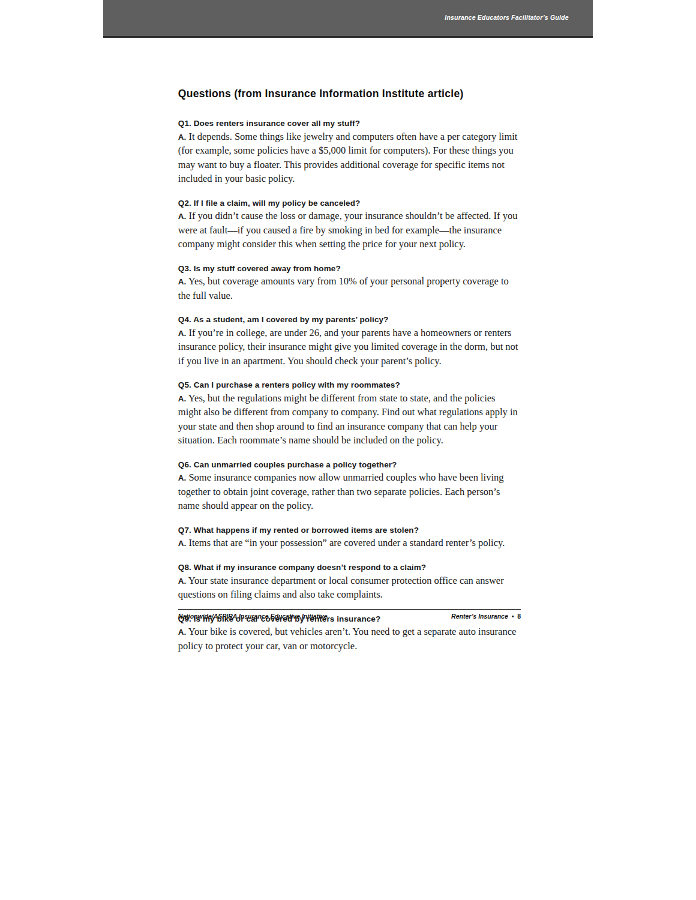Insurance Educators Facilitator’s Guide
Questions (from Insurance Information Institute article)
Q1. Does renters insurance cover all my stuff?
A. It depends. Some things like jewelry and computers often have a per category limit (for example, some policies have a $5,000 limit for computers). For these things you may want to buy a floater. This provides additional coverage for specific items not included in your basic policy.
Q2. If I file a claim, will my policy be canceled?
A. If you didn’t cause the loss or damage, your insurance shouldn’t be affected. If you were at fault—if you caused a fire by smoking in bed for example—the insurance company might consider this when setting the price for your next policy.
Q3. Is my stuff covered away from home?
A. Yes, but coverage amounts vary from 10% of your personal property coverage to the full value.
Q4. As a student, am I covered by my parents’ policy?
A. If you’re in college, are under 26, and your parents have a homeowners or renters insurance policy, their insurance might give you limited coverage in the dorm, but not if you live in an apartment. You should check your parent’s policy.
Q5. Can I purchase a renters policy with my roommates?
A. Yes, but the regulations might be different from state to state, and the policies might also be different from company to company. Find out what regulations apply in your state and then shop around to find an insurance company that can help your situation. Each roommate’s name should be included on the policy.
Q6. Can unmarried couples purchase a policy together?
A. Some insurance companies now allow unmarried couples who have been living together to obtain joint coverage, rather than two separate policies. Each person’s name should appear on the policy.
Q7. What happens if my rented or borrowed items are stolen?
A. Items that are “in your possession” are covered under a standard renter’s policy.
Q8. What if my insurance company doesn’t respond to a claim?
A. Your state insurance department or local consumer protection office can answer questions on filing claims and also take complaints.
Q9. Is my bike or car covered by renters insurance?
A. Your bike is covered, but vehicles aren’t. You need to get a separate auto insurance policy to protect your car, van or motorcycle.
Nationwide/ASPIRA Insurance Educative Initiative Renter’s Insurance • 8